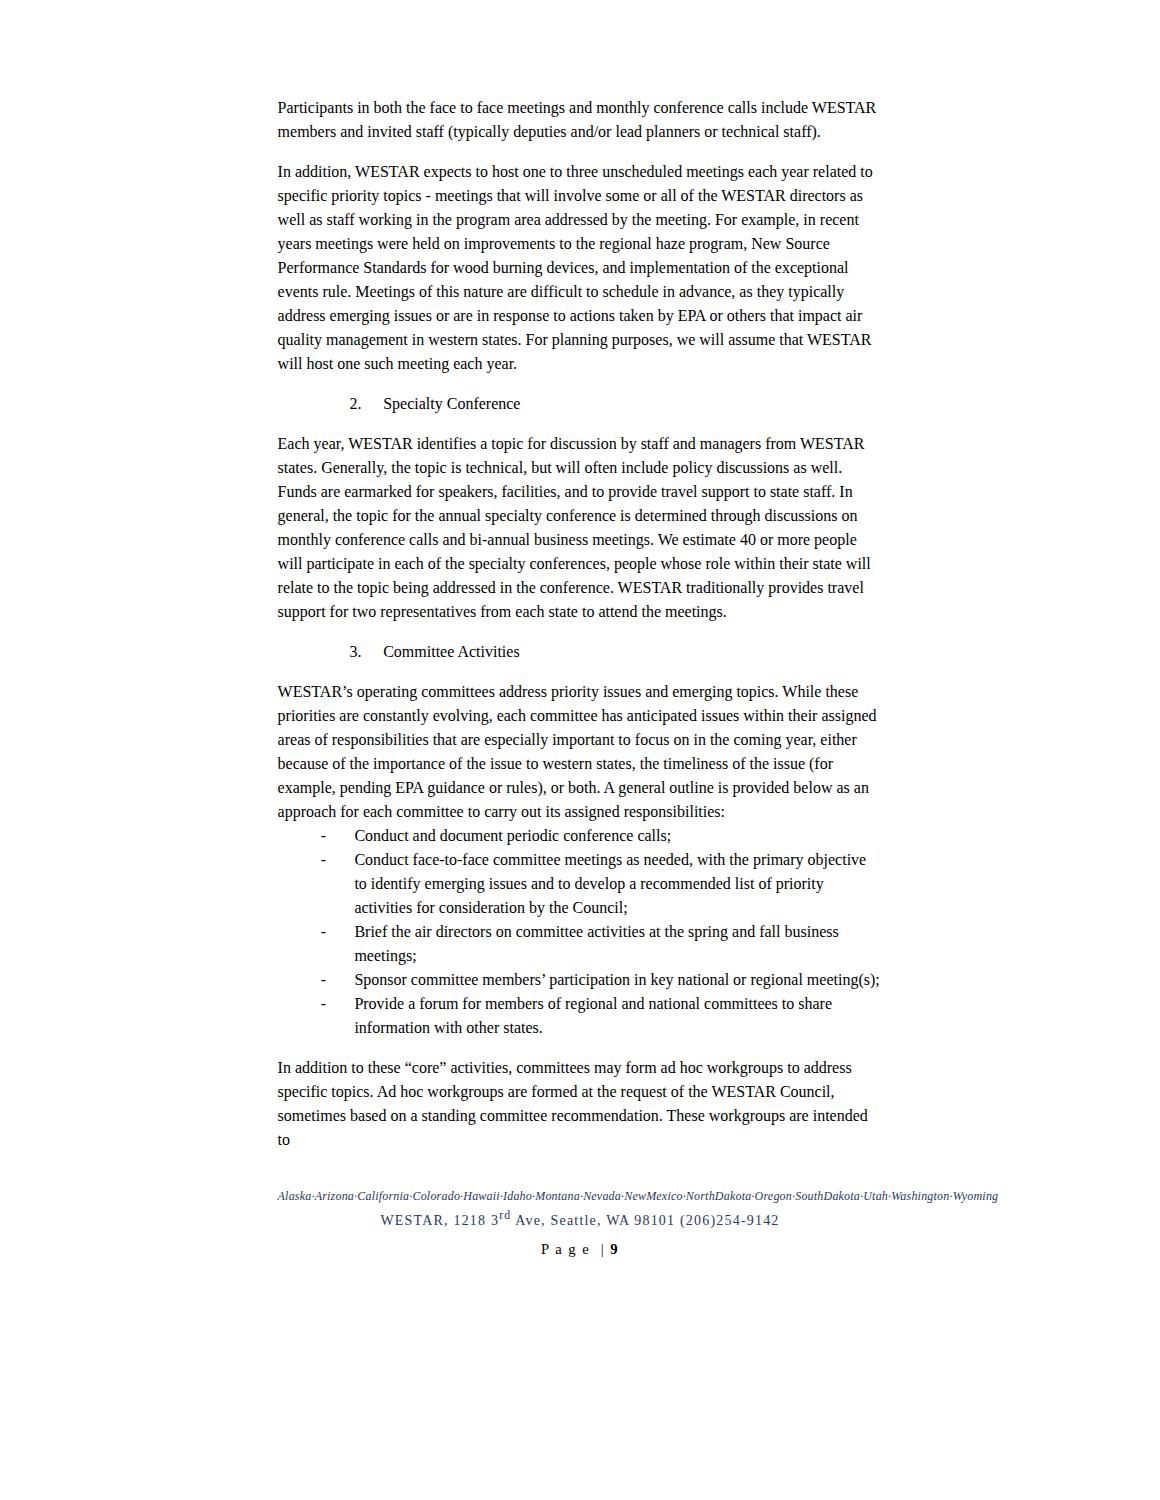Participants in both the face to face meetings and monthly conference calls include WESTAR members and invited staff (typically deputies and/or lead planners or technical staff).
In addition, WESTAR expects to host one to three unscheduled meetings each year related to specific priority topics - meetings that will involve some or all of the WESTAR directors as well as staff working in the program area addressed by the meeting. For example, in recent years meetings were held on improvements to the regional haze program, New Source Performance Standards for wood burning devices, and implementation of the exceptional events rule. Meetings of this nature are difficult to schedule in advance, as they typically address emerging issues or are in response to actions taken by EPA or others that impact air quality management in western states. For planning purposes, we will assume that WESTAR will host one such meeting each year.
2. Specialty Conference
Each year, WESTAR identifies a topic for discussion by staff and managers from WESTAR states. Generally, the topic is technical, but will often include policy discussions as well. Funds are earmarked for speakers, facilities, and to provide travel support to state staff. In general, the topic for the annual specialty conference is determined through discussions on monthly conference calls and bi-annual business meetings. We estimate 40 or more people will participate in each of the specialty conferences, people whose role within their state will relate to the topic being addressed in the conference. WESTAR traditionally provides travel support for two representatives from each state to attend the meetings.
3. Committee Activities
WESTAR’s operating committees address priority issues and emerging topics. While these priorities are constantly evolving, each committee has anticipated issues within their assigned areas of responsibilities that are especially important to focus on in the coming year, either because of the importance of the issue to western states, the timeliness of the issue (for example, pending EPA guidance or rules), or both. A general outline is provided below as an approach for each committee to carry out its assigned responsibilities:
Conduct and document periodic conference calls;
Conduct face-to-face committee meetings as needed, with the primary objective to identify emerging issues and to develop a recommended list of priority activities for consideration by the Council;
Brief the air directors on committee activities at the spring and fall business meetings;
Sponsor committee members’ participation in key national or regional meeting(s);
Provide a forum for members of regional and national committees to share information with other states.
In addition to these “core” activities, committees may form ad hoc workgroups to address specific topics. Ad hoc workgroups are formed at the request of the WESTAR Council, sometimes based on a standing committee recommendation. These workgroups are intended to
Alaska·Arizona·California·Colorado·Hawaii·Idaho·Montana·Nevada·NewMexico·NorthDakota·Oregon·SouthDakota·Utah·Washington·Wyoming
WESTAR, 1218 3rd Ave, Seattle, WA 98101 (206)254-9142
P a g e | 9